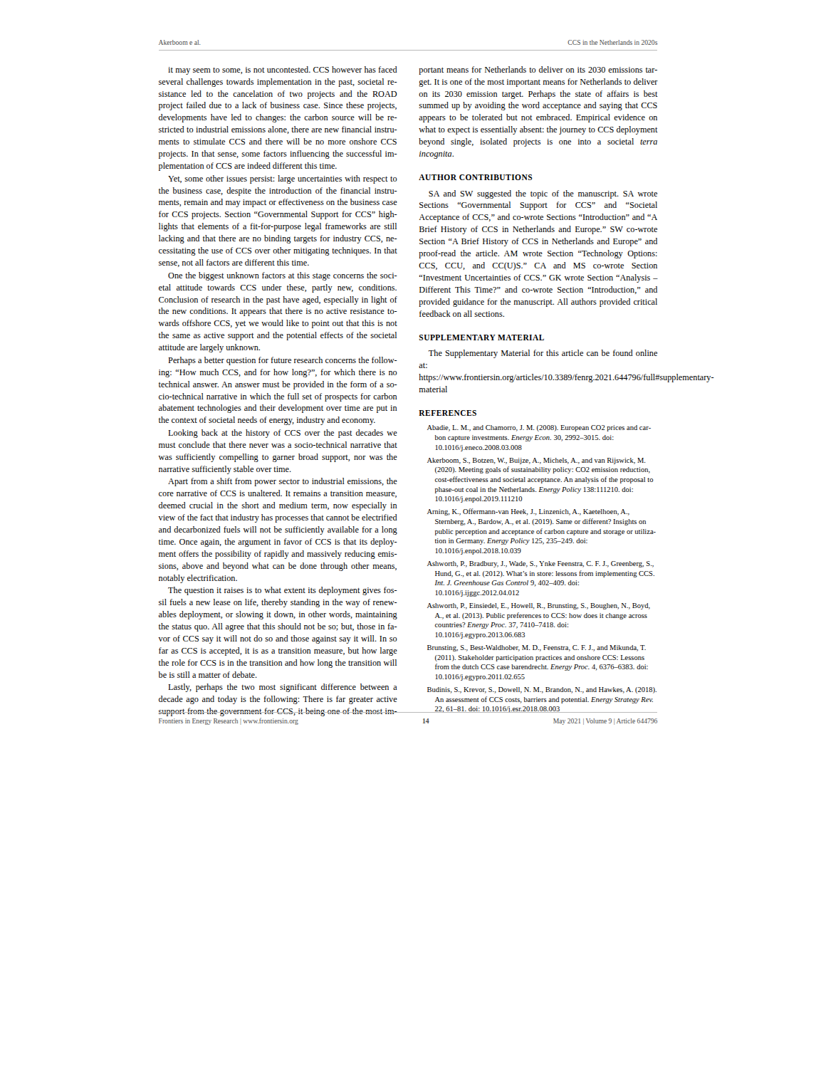Akerboom e al.
CCS in the Netherlands in 2020s
it may seem to some, is not uncontested. CCS however has faced several challenges towards implementation in the past, societal resistance led to the cancelation of two projects and the ROAD project failed due to a lack of business case. Since these projects, developments have led to changes: the carbon source will be restricted to industrial emissions alone, there are new financial instruments to stimulate CCS and there will be no more onshore CCS projects. In that sense, some factors influencing the successful implementation of CCS are indeed different this time.
Yet, some other issues persist: large uncertainties with respect to the business case, despite the introduction of the financial instruments, remain and may impact or effectiveness on the business case for CCS projects. Section “Governmental Support for CCS” highlights that elements of a fit-for-purpose legal frameworks are still lacking and that there are no binding targets for industry CCS, necessitating the use of CCS over other mitigating techniques. In that sense, not all factors are different this time.
One the biggest unknown factors at this stage concerns the societal attitude towards CCS under these, partly new, conditions. Conclusion of research in the past have aged, especially in light of the new conditions. It appears that there is no active resistance towards offshore CCS, yet we would like to point out that this is not the same as active support and the potential effects of the societal attitude are largely unknown.
Perhaps a better question for future research concerns the following: “How much CCS, and for how long?”, for which there is no technical answer. An answer must be provided in the form of a socio-technical narrative in which the full set of prospects for carbon abatement technologies and their development over time are put in the context of societal needs of energy, industry and economy.
Looking back at the history of CCS over the past decades we must conclude that there never was a socio-technical narrative that was sufficiently compelling to garner broad support, nor was the narrative sufficiently stable over time.
Apart from a shift from power sector to industrial emissions, the core narrative of CCS is unaltered. It remains a transition measure, deemed crucial in the short and medium term, now especially in view of the fact that industry has processes that cannot be electrified and decarbonized fuels will not be sufficiently available for a long time. Once again, the argument in favor of CCS is that its deployment offers the possibility of rapidly and massively reducing emissions, above and beyond what can be done through other means, notably electrification.
The question it raises is to what extent its deployment gives fossil fuels a new lease on life, thereby standing in the way of renewables deployment, or slowing it down, in other words, maintaining the status quo. All agree that this should not be so; but, those in favor of CCS say it will not do so and those against say it will. In so far as CCS is accepted, it is as a transition measure, but how large the role for CCS is in the transition and how long the transition will be is still a matter of debate.
Lastly, perhaps the two most significant difference between a decade ago and today is the following: There is far greater active support from the government for CCS, it being one of the most important means for Netherlands to deliver on its 2030 emissions target. It is one of the most important means for Netherlands to deliver on its 2030 emission target. Perhaps the state of affairs is best summed up by avoiding the word acceptance and saying that CCS appears to be tolerated but not embraced. Empirical evidence on what to expect is essentially absent: the journey to CCS deployment beyond single, isolated projects is one into a societal terra incognita.
Author Contributions
SA and SW suggested the topic of the manuscript. SA wrote Sections “Governmental Support for CCS” and “Societal Acceptance of CCS,” and co-wrote Sections “Introduction” and “A Brief History of CCS in Netherlands and Europe.” SW co-wrote Section “A Brief History of CCS in Netherlands and Europe” and proof-read the article. AM wrote Section “Technology Options: CCS, CCU, and CC(U)S.” CA and MS co-wrote Section “Investment Uncertainties of CCS.” GK wrote Section “Analysis – Different This Time?” and co-wrote Section “Introduction,” and provided guidance for the manuscript. All authors provided critical feedback on all sections.
Supplementary Material
The Supplementary Material for this article can be found online at: https://www.frontiersin.org/articles/10.3389/fenrg.2021.644796/full#supplementary-material
References
Abadie, L. M., and Chamorro, J. M. (2008). European CO2 prices and carbon capture investments. Energy Econ. 30, 2992–3015. doi: 10.1016/j.eneco.2008.03.008
Akerboom, S., Botzen, W., Buijze, A., Michels, A., and van Rijswick, M. (2020). Meeting goals of sustainability policy: CO2 emission reduction, cost-effectiveness and societal acceptance. An analysis of the proposal to phase-out coal in the Netherlands. Energy Policy 138:111210. doi: 10.1016/j.enpol.2019.111210
Arning, K., Offermann-van Heek, J., Linzenich, A., Kaetelhoen, A., Sternberg, A., Bardow, A., et al. (2019). Same or different? Insights on public perception and acceptance of carbon capture and storage or utilization in Germany. Energy Policy 125, 235–249. doi: 10.1016/j.enpol.2018.10.039
Ashworth, P., Bradbury, J., Wade, S., Ynke Feenstra, C. F. J., Greenberg, S., Hund, G., et al. (2012). What’s in store: lessons from implementing CCS. Int. J. Greenhouse Gas Control 9, 402–409. doi: 10.1016/j.ijggc.2012.04.012
Ashworth, P., Einsiedel, E., Howell, R., Brunsting, S., Boughen, N., Boyd, A., et al. (2013). Public preferences to CCS: how does it change across countries? Energy Proc. 37, 7410–7418. doi: 10.1016/j.egypro.2013.06.683
Brunsting, S., Best-Waldhober, M. D., Feenstra, C. F. J., and Mikunda, T. (2011). Stakeholder participation practices and onshore CCS: Lessons from the dutch CCS case barendrecht. Energy Proc. 4, 6376–6383. doi: 10.1016/j.egypro.2011.02.655
Budinis, S., Krevor, S., Dowell, N. M., Brandon, N., and Hawkes, A. (2018). An assessment of CCS costs, barriers and potential. Energy Strategy Rev. 22, 61–81. doi: 10.1016/j.esr.2018.08.003
Frontiers in Energy Research | www.frontiersin.org
14
May 2021 | Volume 9 | Article 644796